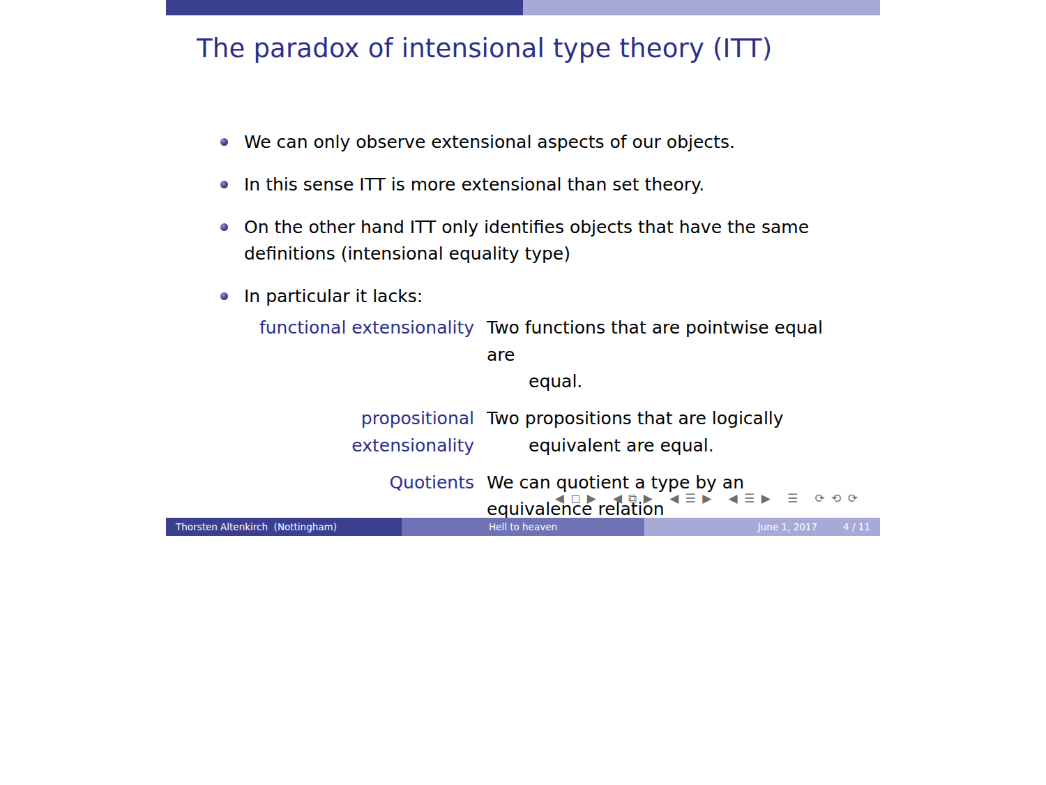The paradox of intensional type theory (ITT)
We can only observe extensional aspects of our objects.
In this sense ITT is more extensional than set theory.
On the other hand ITT only identifies objects that have the same definitions (intensional equality type)
In particular it lacks:
functional extensionality
Two functions that are pointwise equal areequal.
propositional extensionality
Two propositions that are logicallyequivalent are equal.
Quotients
We can quotient a type by an equivalence relation
◀ ◻ ▶ ◀ ⧉ ▶ ◀ ☰ ▶ ◀ ☰ ▶ ☰ ⟳ ⟲ ⟳
Thorsten Altenkirch (Nottingham)
Hell to heaven
June 1, 2017
4 / 11